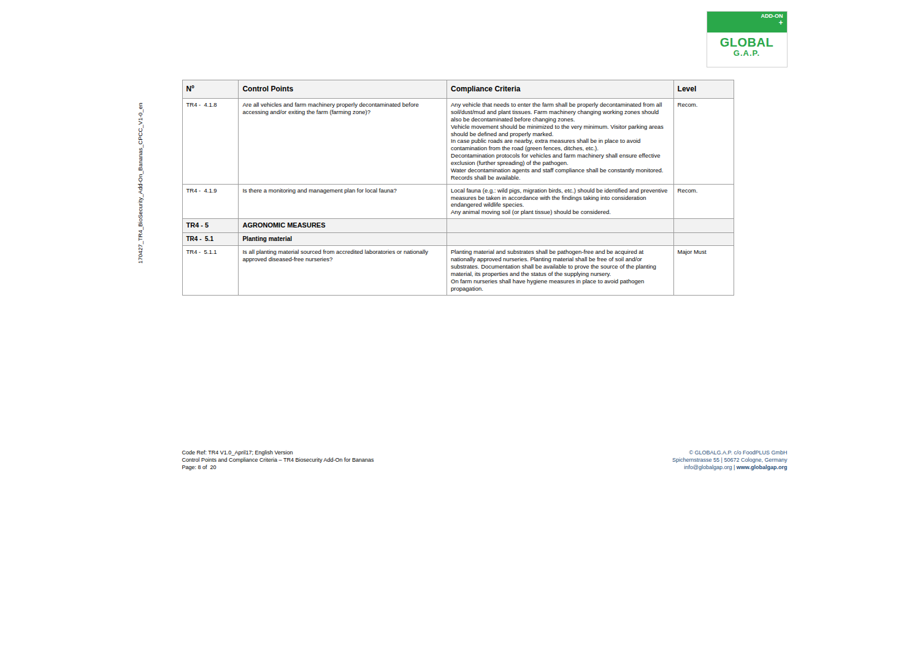ADD-ON+
GLOBAL
G.A.P.
170427_TR4_BioSecurity_Add-On_Bananas_CPCC_V1-0_en
| Nº | Control Points | Compliance Criteria | Level |
| --- | --- | --- | --- |
| TR4 - 4.1.8 | Are all vehicles and farm machinery properly decontaminated before accessing and/or exiting the farm (farming zone)? | Any vehicle that needs to enter the farm shall be properly decontaminated from all soil/dust/mud and plant tissues. Farm machinery changing working zones should also be decontaminated before changing zones. Vehicle movement should be minimized to the very minimum. Visitor parking areas should be defined and properly marked. In case public roads are nearby, extra measures shall be in place to avoid contamination from the road (green fences, ditches, etc.). Decontamination protocols for vehicles and farm machinery shall ensure effective exclusion (further spreading) of the pathogen. Water decontamination agents and staff compliance shall be constantly monitored. Records shall be available. | Recom. |
| TR4 - 4.1.9 | Is there a monitoring and management plan for local fauna? | Local fauna (e.g.: wild pigs, migration birds, etc.) should be identified and preventive measures be taken in accordance with the findings taking into consideration endangered wildlife species. Any animal moving soil (or plant tissue) should be considered. | Recom. |
| TR4 - 5 | AGRONOMIC MEASURES | | |
| TR4 - 5.1 | Planting material | | |
| TR4 - 5.1.1 | Is all planting material sourced from accredited laboratories or nationally approved diseased-free nurseries? | Planting material and substrates shall be pathogen-free and be acquired at nationally approved nurseries. Planting material shall be free of soil and/or substrates. Documentation shall be available to prove the source of the planting material, its properties and the status of the supplying nursery. On farm nurseries shall have hygiene measures in place to avoid pathogen propagation. | Major Must |
Code Ref: TR4 V1.0_April17; English Version
Control Points and Compliance Criteria – TR4 Biosecurity Add-On for Bananas
Page: 8 of 20
© GLOBALG.A.P. c/o FoodPLUS GmbH
Spichernstrasse 55 | 50672 Cologne, Germany
info@globalgap.org | www.globalgap.org